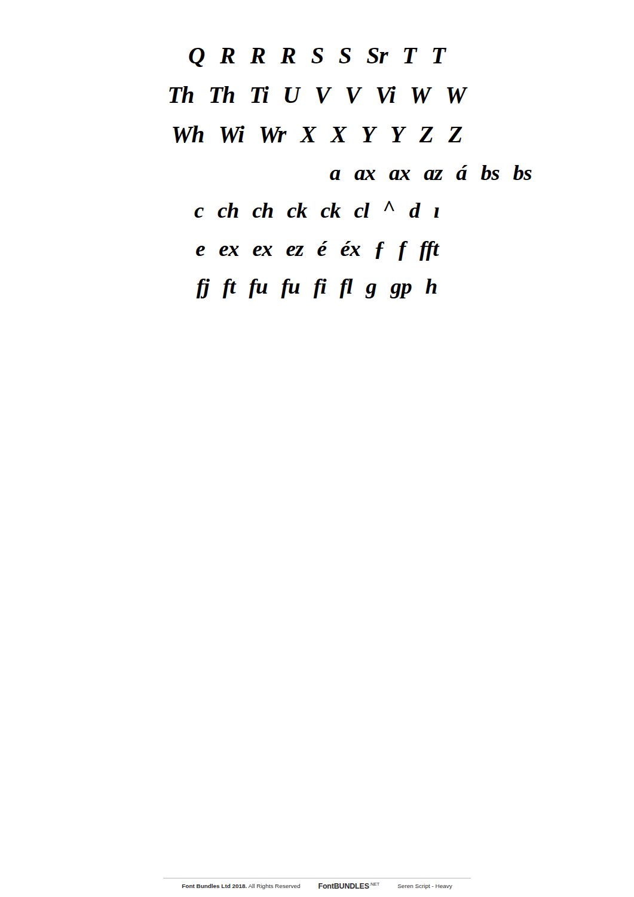Q R R R S S Sr T T
Th Th Ti U V V Vi W W
Wh Wi Wr X X Y Y Z Z
a ax ax az á bs bs
c ch ch ck ck cl ^ d ı
e ex ex ez é éx ƒ f fft
fj ft fu fu fi fl g gp h
Font Bundles Ltd 2018. All Rights Reserved
FontBUNDLES.NET
Seren Script - Heavy